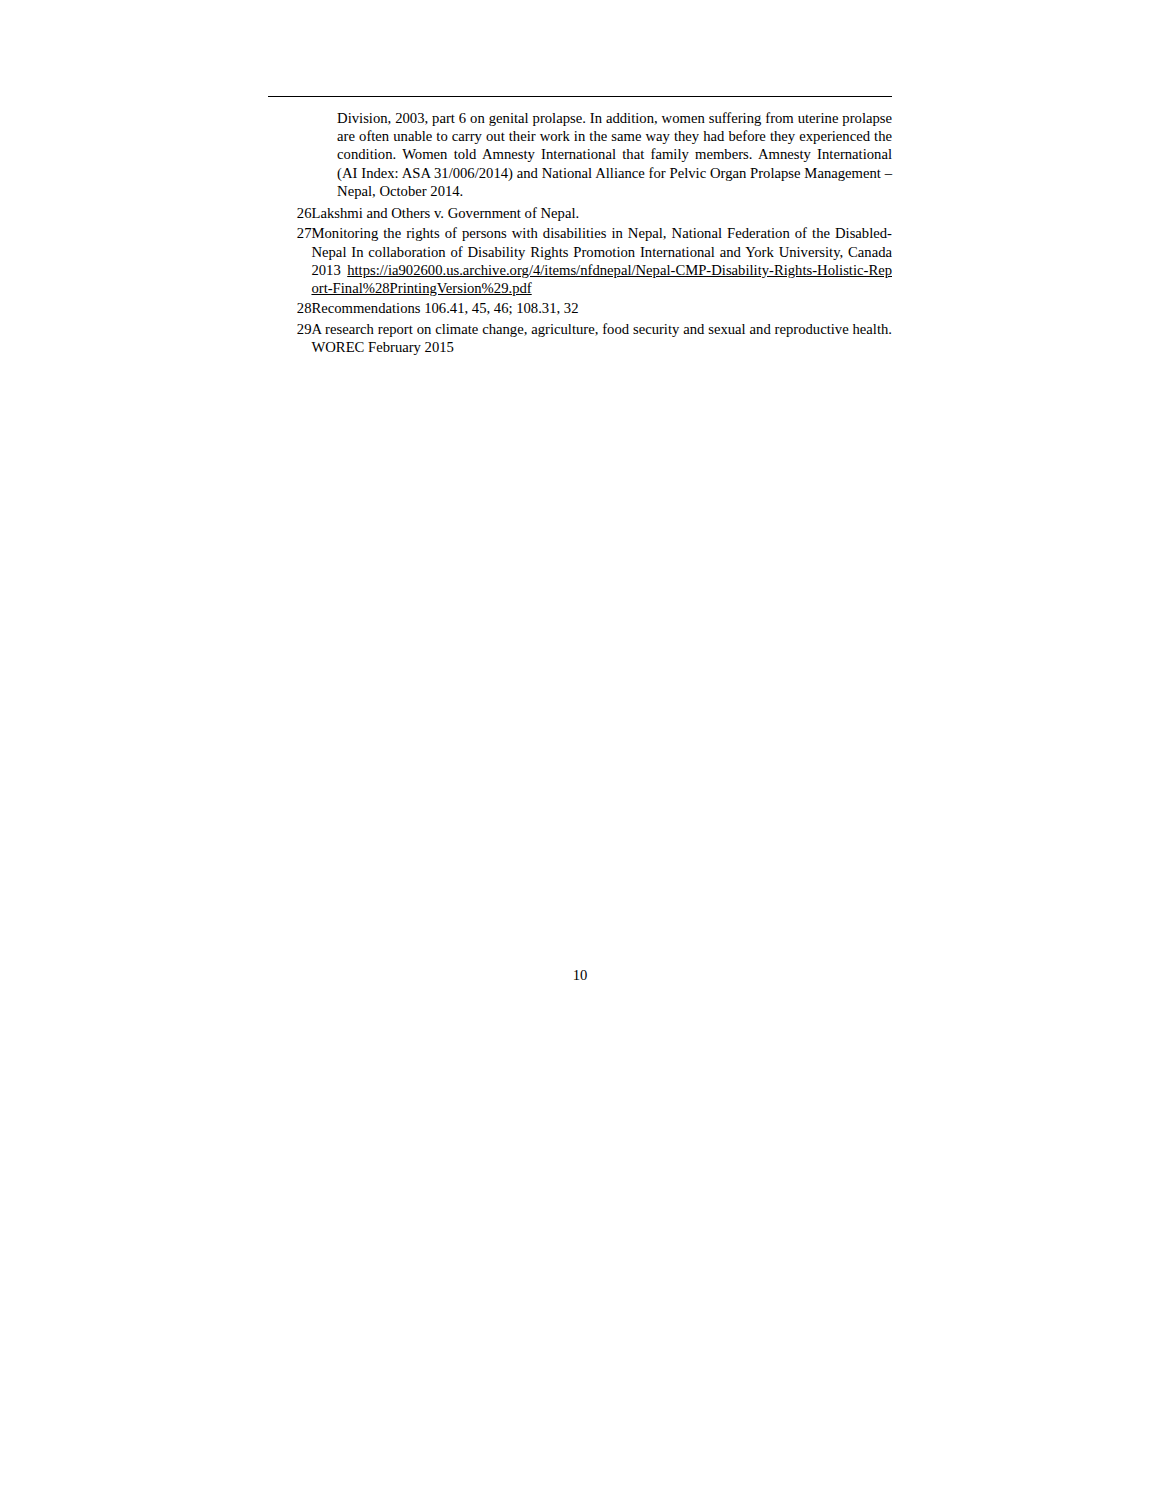Division, 2003, part 6 on genital prolapse. In addition, women suffering from uterine prolapse are often unable to carry out their work in the same way they had before they experienced the condition. Women told Amnesty International that family members. Amnesty International (AI Index: ASA 31/006/2014) and National Alliance for Pelvic Organ Prolapse Management – Nepal, October 2014.
26
Lakshmi and Others v. Government of Nepal.
27
Monitoring the rights of persons with disabilities in Nepal, National Federation of the Disabled-Nepal In collaboration of Disability Rights Promotion International and York University, Canada 2013 https://ia902600.us.archive.org/4/items/nfdnepal/Nepal-CMP-Disability-Rights-Holistic-Report-Final%28PrintingVersion%29.pdf
28
Recommendations 106.41, 45, 46; 108.31, 32
29
A research report on climate change, agriculture, food security and sexual and reproductive health. WOREC February 2015
10